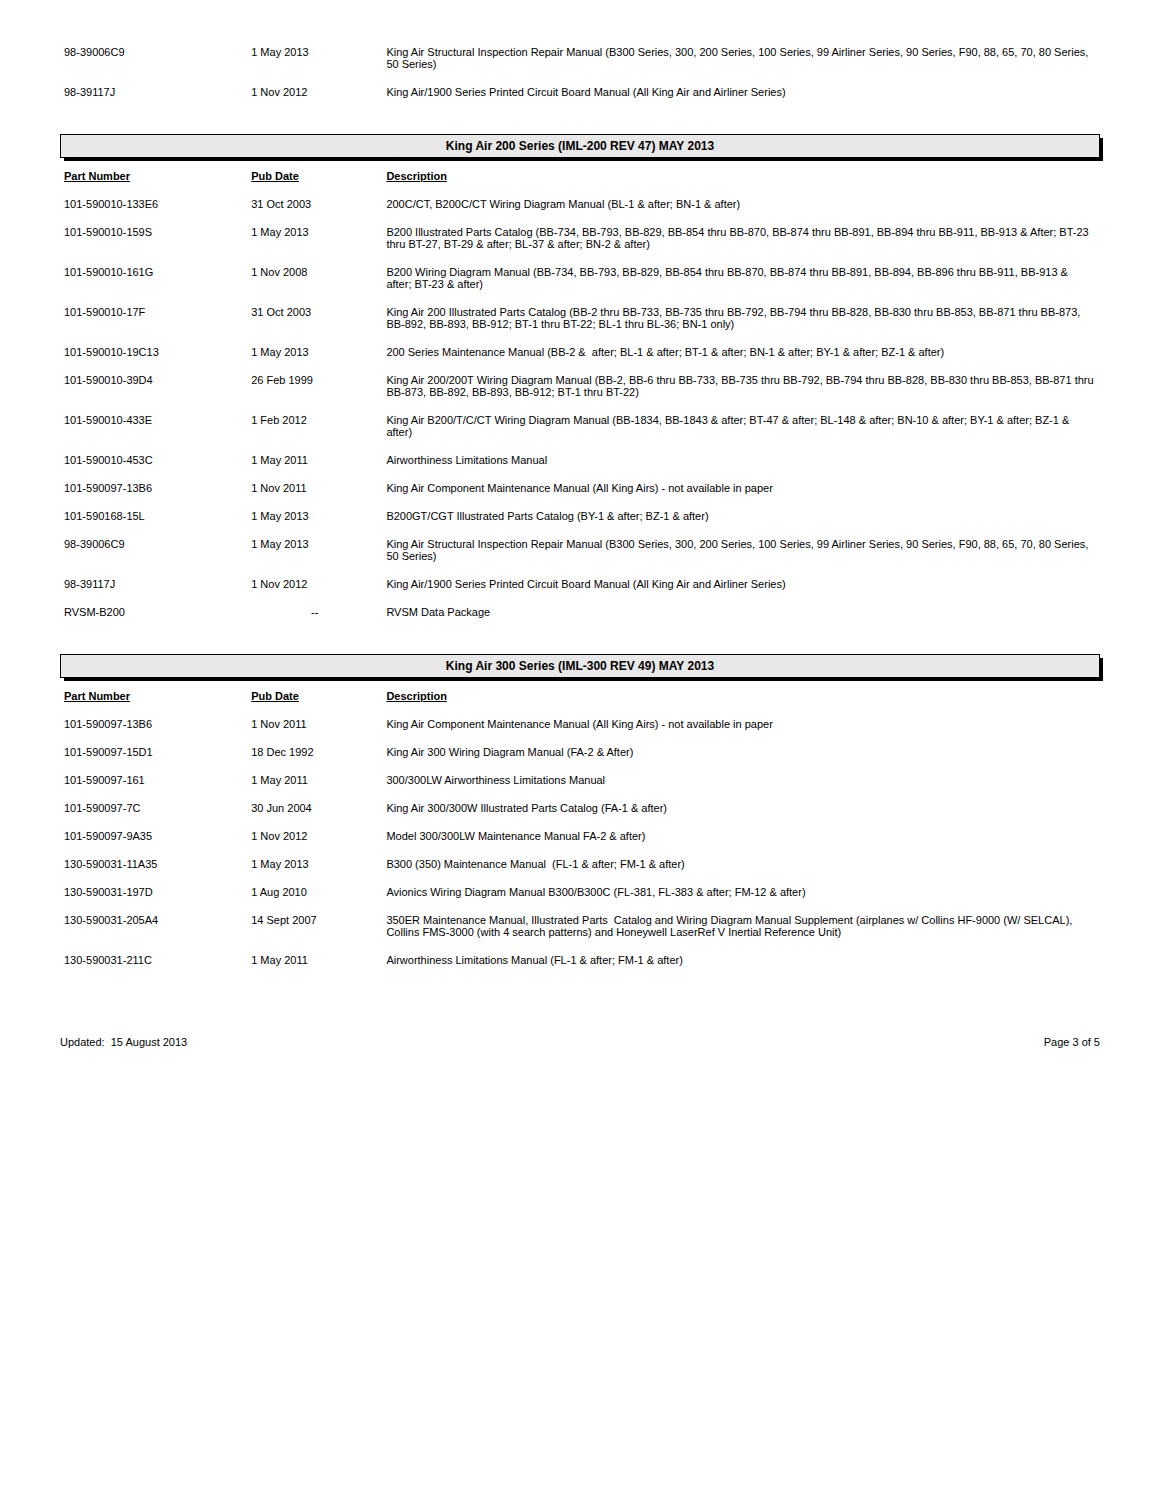| 98-39006C9 | 1 May 2013 | King Air Structural Inspection Repair Manual (B300 Series, 300, 200 Series, 100 Series, 99 Airliner Series, 90 Series, F90, 88, 65, 70, 80 Series, 50 Series) |
| 98-39117J | 1 Nov 2012 | King Air/1900 Series Printed Circuit Board Manual (All King Air and Airliner Series) |
King Air 200 Series (IML-200 REV 47) MAY 2013
| Part Number | Pub Date | Description |
| 101-590010-133E6 | 31 Oct 2003 | 200C/CT, B200C/CT Wiring Diagram Manual (BL-1 & after; BN-1 & after) |
| 101-590010-159S | 1 May 2013 | B200 Illustrated Parts Catalog (BB-734, BB-793, BB-829, BB-854 thru BB-870, BB-874 thru BB-891, BB-894 thru BB-911, BB-913 & After; BT-23 thru BT-27, BT-29 & after; BL-37 & after; BN-2 & after) |
| 101-590010-161G | 1 Nov 2008 | B200 Wiring Diagram Manual (BB-734, BB-793, BB-829, BB-854 thru BB-870, BB-874 thru BB-891, BB-894, BB-896 thru BB-911, BB-913 & after; BT-23 & after) |
| 101-590010-17F | 31 Oct 2003 | King Air 200 Illustrated Parts Catalog (BB-2 thru BB-733, BB-735 thru BB-792, BB-794 thru BB-828, BB-830 thru BB-853, BB-871 thru BB-873, BB-892, BB-893, BB-912; BT-1 thru BT-22; BL-1 thru BL-36; BN-1 only) |
| 101-590010-19C13 | 1 May 2013 | 200 Series Maintenance Manual (BB-2 & after; BL-1 & after; BT-1 & after; BN-1 & after; BY-1 & after; BZ-1 & after) |
| 101-590010-39D4 | 26 Feb 1999 | King Air 200/200T Wiring Diagram Manual (BB-2, BB-6 thru BB-733, BB-735 thru BB-792, BB-794 thru BB-828, BB-830 thru BB-853, BB-871 thru BB-873, BB-892, BB-893, BB-912; BT-1 thru BT-22) |
| 101-590010-433E | 1 Feb 2012 | King Air B200/T/C/CT Wiring Diagram Manual (BB-1834, BB-1843 & after; BT-47 & after; BL-148 & after; BN-10 & after; BY-1 & after; BZ-1 & after) |
| 101-590010-453C | 1 May 2011 | Airworthiness Limitations Manual |
| 101-590097-13B6 | 1 Nov 2011 | King Air Component Maintenance Manual (All King Airs) - not available in paper |
| 101-590168-15L | 1 May 2013 | B200GT/CGT Illustrated Parts Catalog (BY-1 & after; BZ-1 & after) |
| 98-39006C9 | 1 May 2013 | King Air Structural Inspection Repair Manual (B300 Series, 300, 200 Series, 100 Series, 99 Airliner Series, 90 Series, F90, 88, 65, 70, 80 Series, 50 Series) |
| 98-39117J | 1 Nov 2012 | King Air/1900 Series Printed Circuit Board Manual (All King Air and Airliner Series) |
| RVSM-B200 | -- | RVSM Data Package |
King Air 300 Series (IML-300 REV 49) MAY 2013
| Part Number | Pub Date | Description |
| 101-590097-13B6 | 1 Nov 2011 | King Air Component Maintenance Manual (All King Airs) - not available in paper |
| 101-590097-15D1 | 18 Dec 1992 | King Air 300 Wiring Diagram Manual (FA-2 & After) |
| 101-590097-161 | 1 May 2011 | 300/300LW Airworthiness Limitations Manual |
| 101-590097-7C | 30 Jun 2004 | King Air 300/300W Illustrated Parts Catalog (FA-1 & after) |
| 101-590097-9A35 | 1 Nov 2012 | Model 300/300LW Maintenance Manual FA-2 & after) |
| 130-590031-11A35 | 1 May 2013 | B300 (350) Maintenance Manual (FL-1 & after; FM-1 & after) |
| 130-590031-197D | 1 Aug 2010 | Avionics Wiring Diagram Manual B300/B300C (FL-381, FL-383 & after; FM-12 & after) |
| 130-590031-205A4 | 14 Sept 2007 | 350ER Maintenance Manual, Illustrated Parts Catalog and Wiring Diagram Manual Supplement (airplanes w/ Collins HF-9000 (W/ SELCAL), Collins FMS-3000 (with 4 search patterns) and Honeywell LaserRef V Inertial Reference Unit) |
| 130-590031-211C | 1 May 2011 | Airworthiness Limitations Manual (FL-1 & after; FM-1 & after) |
Updated: 15 August 2013 Page 3 of 5